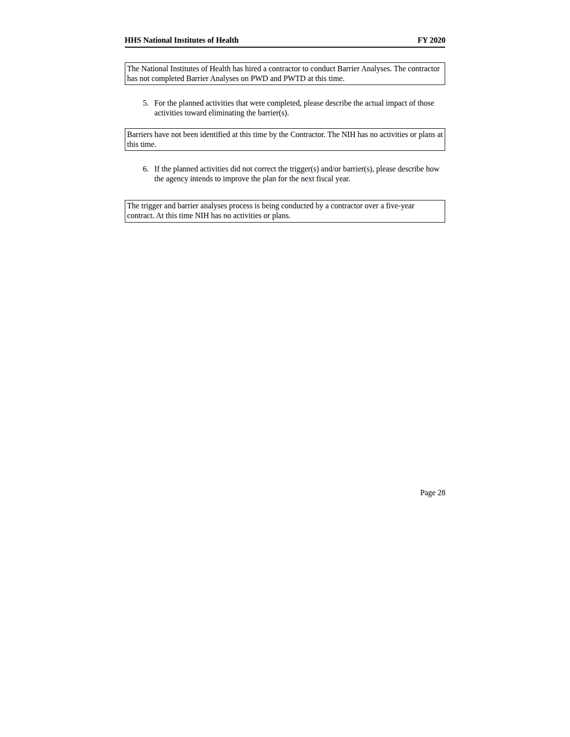HHS National Institutes of Health FY 2020
The National Institutes of Health has hired a contractor to conduct Barrier Analyses. The contractor has not completed Barrier Analyses on PWD and PWTD at this time.
For the planned activities that were completed, please describe the actual impact of those activities toward eliminating the barrier(s).
Barriers have not been identified at this time by the Contractor. The NIH has no activities or plans at this time.
If the planned activities did not correct the trigger(s) and/or barrier(s), please describe how the agency intends to improve the plan for the next fiscal year.
The trigger and barrier analyses process is being conducted by a contractor over a five-year contract. At this time NIH has no activities or plans.
Page 28